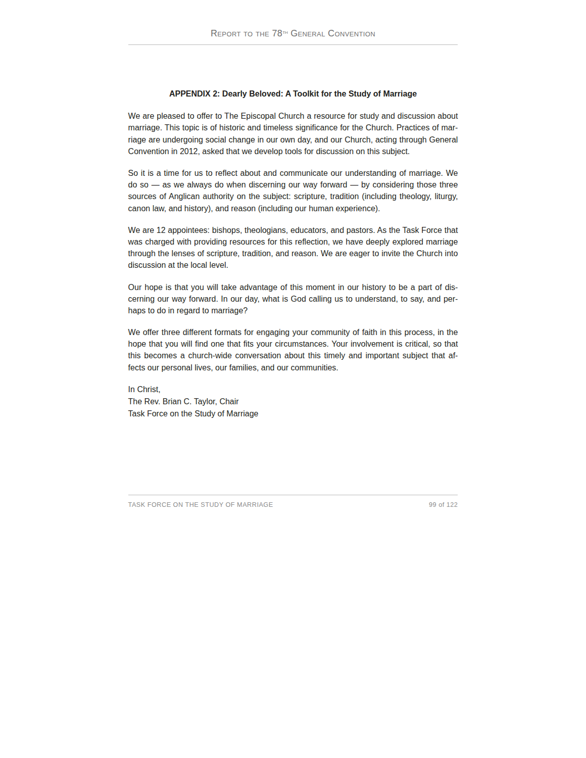Report to the 78th General Convention
APPENDIX 2: Dearly Beloved: A Toolkit for the Study of Marriage
We are pleased to offer to The Episcopal Church a resource for study and discussion about marriage. This topic is of historic and timeless significance for the Church. Practices of marriage are undergoing social change in our own day, and our Church, acting through General Convention in 2012, asked that we develop tools for discussion on this subject.
So it is a time for us to reflect about and communicate our understanding of marriage. We do so — as we always do when discerning our way forward — by considering those three sources of Anglican authority on the subject: scripture, tradition (including theology, liturgy, canon law, and history), and reason (including our human experience).
We are 12 appointees: bishops, theologians, educators, and pastors. As the Task Force that was charged with providing resources for this reflection, we have deeply explored marriage through the lenses of scripture, tradition, and reason. We are eager to invite the Church into discussion at the local level.
Our hope is that you will take advantage of this moment in our history to be a part of discerning our way forward. In our day, what is God calling us to understand, to say, and perhaps to do in regard to marriage?
We offer three different formats for engaging your community of faith in this process, in the hope that you will find one that fits your circumstances. Your involvement is critical, so that this becomes a church-wide conversation about this timely and important subject that affects our personal lives, our families, and our communities.
In Christ,
The Rev. Brian C. Taylor, Chair
Task Force on the Study of Marriage
Task Force on the Study of Marriage
99 of 122